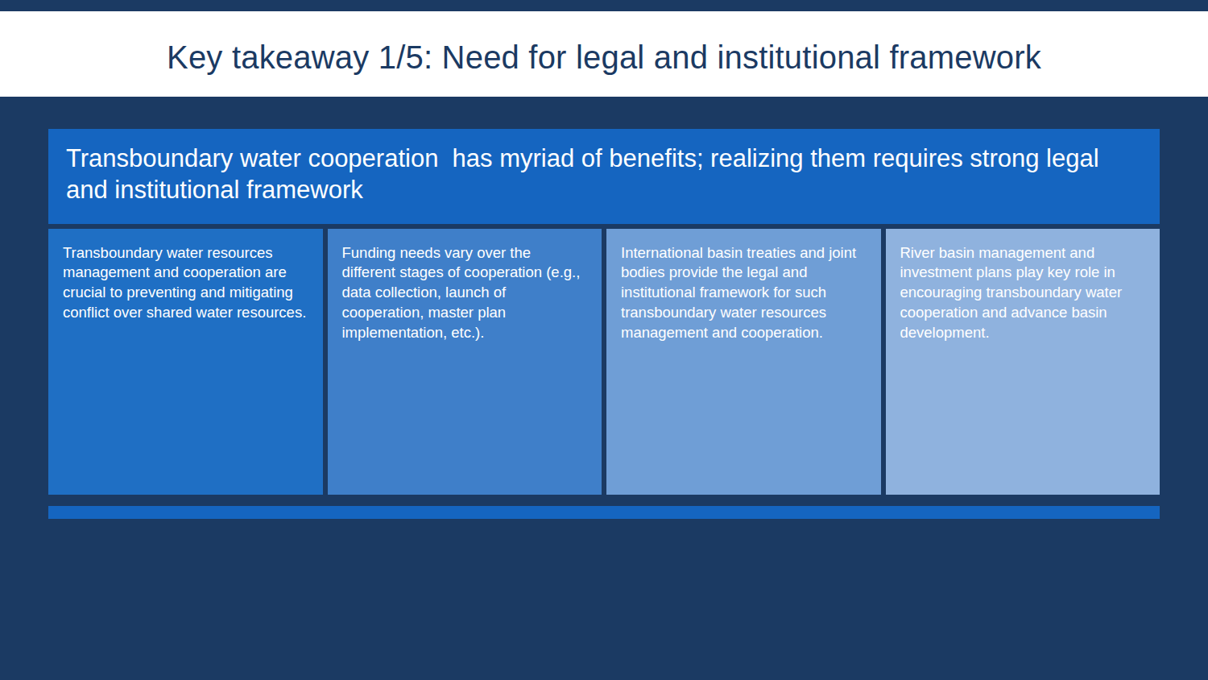Key takeaway 1/5: Need for legal and institutional framework
Transboundary water cooperation has myriad of benefits; realizing them requires strong legal and institutional framework
Transboundary water resources management and cooperation are crucial to preventing and mitigating conflict over shared water resources.
Funding needs vary over the different stages of cooperation (e.g., data collection, launch of cooperation, master plan implementation, etc.).
International basin treaties and joint bodies provide the legal and institutional framework for such transboundary water resources management and cooperation.
River basin management and investment plans play key role in encouraging transboundary water cooperation and advance basin development.